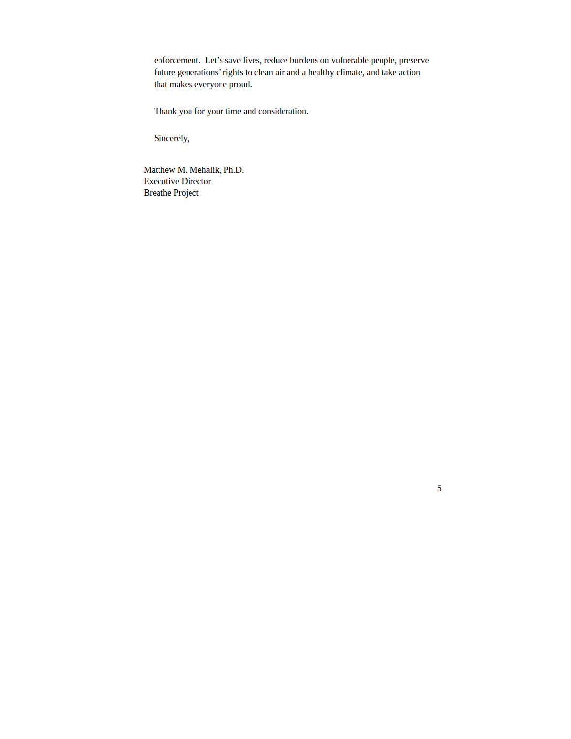enforcement. Let’s save lives, reduce burdens on vulnerable people, preserve future generations’ rights to clean air and a healthy climate, and take action that makes everyone proud.
Thank you for your time and consideration.
Sincerely,
Matthew M. Mehalik, Ph.D.
Executive Director
Breathe Project
5